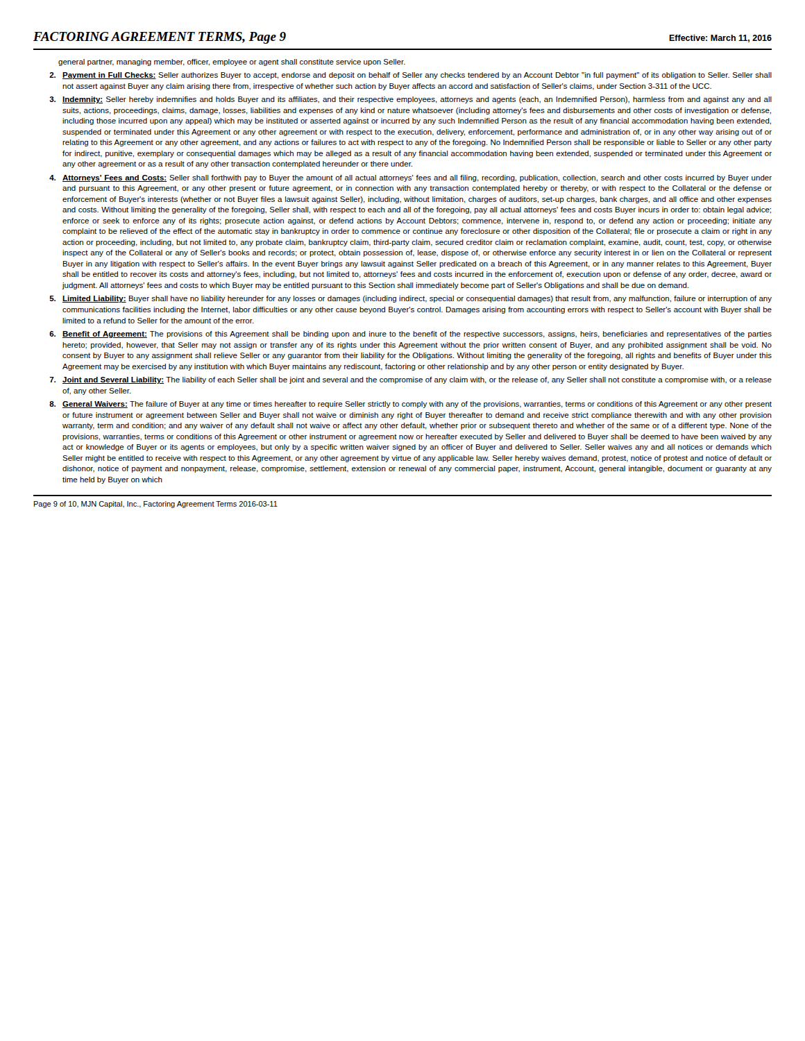FACTORING AGREEMENT TERMS, Page 9
Effective: March 11, 2016
general partner, managing member, officer, employee or agent shall constitute service upon Seller.
Payment in Full Checks: Seller authorizes Buyer to accept, endorse and deposit on behalf of Seller any checks tendered by an Account Debtor "in full payment" of its obligation to Seller. Seller shall not assert against Buyer any claim arising there from, irrespective of whether such action by Buyer affects an accord and satisfaction of Seller's claims, under Section 3-311 of the UCC.
Indemnity: Seller hereby indemnifies and holds Buyer and its affiliates, and their respective employees, attorneys and agents (each, an Indemnified Person), harmless from and against any and all suits, actions, proceedings, claims, damage, losses, liabilities and expenses of any kind or nature whatsoever (including attorney's fees and disbursements and other costs of investigation or defense, including those incurred upon any appeal) which may be instituted or asserted against or incurred by any such Indemnified Person as the result of any financial accommodation having been extended, suspended or terminated under this Agreement or any other agreement or with respect to the execution, delivery, enforcement, performance and administration of, or in any other way arising out of or relating to this Agreement or any other agreement, and any actions or failures to act with respect to any of the foregoing. No Indemnified Person shall be responsible or liable to Seller or any other party for indirect, punitive, exemplary or consequential damages which may be alleged as a result of any financial accommodation having been extended, suspended or terminated under this Agreement or any other agreement or as a result of any other transaction contemplated hereunder or there under.
Attorneys' Fees and Costs: Seller shall forthwith pay to Buyer the amount of all actual attorneys' fees and all filing, recording, publication, collection, search and other costs incurred by Buyer under and pursuant to this Agreement, or any other present or future agreement, or in connection with any transaction contemplated hereby or thereby, or with respect to the Collateral or the defense or enforcement of Buyer's interests (whether or not Buyer files a lawsuit against Seller), including, without limitation, charges of auditors, set-up charges, bank charges, and all office and other expenses and costs. Without limiting the generality of the foregoing, Seller shall, with respect to each and all of the foregoing, pay all actual attorneys' fees and costs Buyer incurs in order to: obtain legal advice; enforce or seek to enforce any of its rights; prosecute action against, or defend actions by Account Debtors; commence, intervene in, respond to, or defend any action or proceeding; initiate any complaint to be relieved of the effect of the automatic stay in bankruptcy in order to commence or continue any foreclosure or other disposition of the Collateral; file or prosecute a claim or right in any action or proceeding, including, but not limited to, any probate claim, bankruptcy claim, third-party claim, secured creditor claim or reclamation complaint, examine, audit, count, test, copy, or otherwise inspect any of the Collateral or any of Seller's books and records; or protect, obtain possession of, lease, dispose of, or otherwise enforce any security interest in or lien on the Collateral or represent Buyer in any litigation with respect to Seller's affairs. In the event Buyer brings any lawsuit against Seller predicated on a breach of this Agreement, or in any manner relates to this Agreement, Buyer shall be entitled to recover its costs and attorney's fees, including, but not limited to, attorneys' fees and costs incurred in the enforcement of, execution upon or defense of any order, decree, award or judgment. All attorneys' fees and costs to which Buyer may be entitled pursuant to this Section shall immediately become part of Seller's Obligations and shall be due on demand.
Limited Liability: Buyer shall have no liability hereunder for any losses or damages (including indirect, special or consequential damages) that result from, any malfunction, failure or interruption of any communications facilities including the Internet, labor difficulties or any other cause beyond Buyer's control. Damages arising from accounting errors with respect to Seller's account with Buyer shall be limited to a refund to Seller for the amount of the error.
Benefit of Agreement: The provisions of this Agreement shall be binding upon and inure to the benefit of the respective successors, assigns, heirs, beneficiaries and representatives of the parties hereto; provided, however, that Seller may not assign or transfer any of its rights under this Agreement without the prior written consent of Buyer, and any prohibited assignment shall be void. No consent by Buyer to any assignment shall relieve Seller or any guarantor from their liability for the Obligations. Without limiting the generality of the foregoing, all rights and benefits of Buyer under this Agreement may be exercised by any institution with which Buyer maintains any rediscount, factoring or other relationship and by any other person or entity designated by Buyer.
Joint and Several Liability: The liability of each Seller shall be joint and several and the compromise of any claim with, or the release of, any Seller shall not constitute a compromise with, or a release of, any other Seller.
General Waivers: The failure of Buyer at any time or times hereafter to require Seller strictly to comply with any of the provisions, warranties, terms or conditions of this Agreement or any other present or future instrument or agreement between Seller and Buyer shall not waive or diminish any right of Buyer thereafter to demand and receive strict compliance therewith and with any other provision warranty, term and condition; and any waiver of any default shall not waive or affect any other default, whether prior or subsequent thereto and whether of the same or of a different type. None of the provisions, warranties, terms or conditions of this Agreement or other instrument or agreement now or hereafter executed by Seller and delivered to Buyer shall be deemed to have been waived by any act or knowledge of Buyer or its agents or employees, but only by a specific written waiver signed by an officer of Buyer and delivered to Seller. Seller waives any and all notices or demands which Seller might be entitled to receive with respect to this Agreement, or any other agreement by virtue of any applicable law. Seller hereby waives demand, protest, notice of protest and notice of default or dishonor, notice of payment and nonpayment, release, compromise, settlement, extension or renewal of any commercial paper, instrument, Account, general intangible, document or guaranty at any time held by Buyer on which
Page 9 of 10, MJN Capital, Inc., Factoring Agreement Terms 2016-03-11